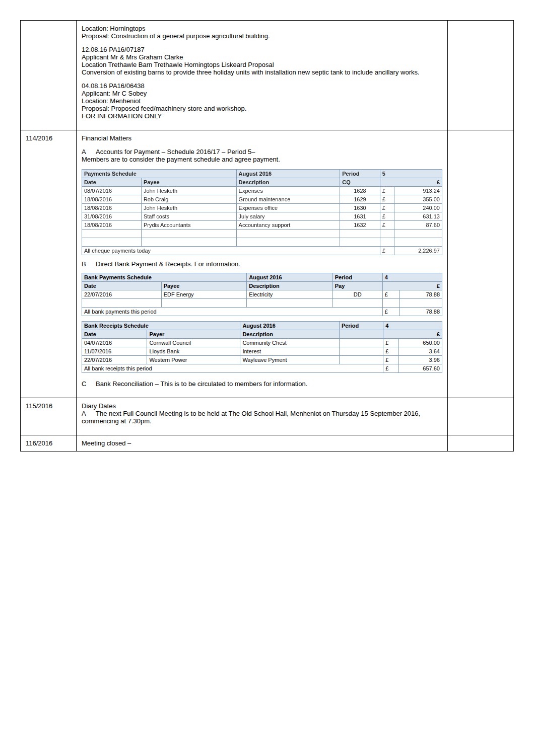| | Location: Horningtops Proposal: Construction of a general purpose agricultural building. 12.08.16 PA16/07187 Applicant Mr & Mrs Graham Clarke Location Trethawle Barn Trethawle Horningtops Liskeard Proposal Conversion of existing barns to provide three holiday units with installation new septic tank to include ancillary works. 04.08.16 PA16/06438 Applicant: Mr C Sobey Location: Menheniot Proposal: Proposed feed/machinery store and workshop. FOR INFORMATION ONLY | |
| 114/2016 | Financial Matters A Accounts for Payment – Schedule 2016/17 – Period 5– Members are to consider the payment schedule and agree payment. / Payments Schedule / August 2016 / Period / 5 / / --- / --- / --- / --- / / Date / Payee / Description / CQ / £ / / 08/07/2016 / John Hesketh / Expenses / 1628 / £ / 913.24 / / 18/08/2016 / Rob Craig / Ground maintenance / 1629 / £ / 355.00 / / 18/08/2016 / John Hesketh / Expenses office / 1630 / £ / 240.00 / / 31/08/2016 / Staff costs / July salary / 1631 / £ / 631.13 / / 18/08/2016 / Prydis Accountants / Accountancy support / 1632 / £ / 87.60 / / All cheque payments today / £ / 2,226.97 / B Direct Bank Payment & Receipts. For information. / Bank Payments Schedule / August 2016 / Period / 4 / / --- / --- / --- / --- / / Date / Payee / Description / Pay / £ / / 22/07/2016 / EDF Energy / Electricity / DD / £ / 78.88 / / All bank payments this period / £ / 78.88 / / Bank Receipts Schedule / August 2016 / Period / 4 / / --- / --- / --- / --- / / Date / Payer / Description / / £ / / 04/07/2016 / Cornwall Council / Community Chest / / £ / 650.00 / / 11/07/2016 / Lloyds Bank / Interest / / £ / 3.64 / / 22/07/2016 / Western Power / Wayleave Pyment / / £ / 3.96 / / All bank receipts this period / £ / 657.60 / C Bank Reconciliation – This is to be circulated to members for information. | |
| 115/2016 | Diary Dates A The next Full Council Meeting is to be held at The Old School Hall, Menheniot on Thursday 15 September 2016, commencing at 7.30pm. | |
| 116/2016 | Meeting closed – | |